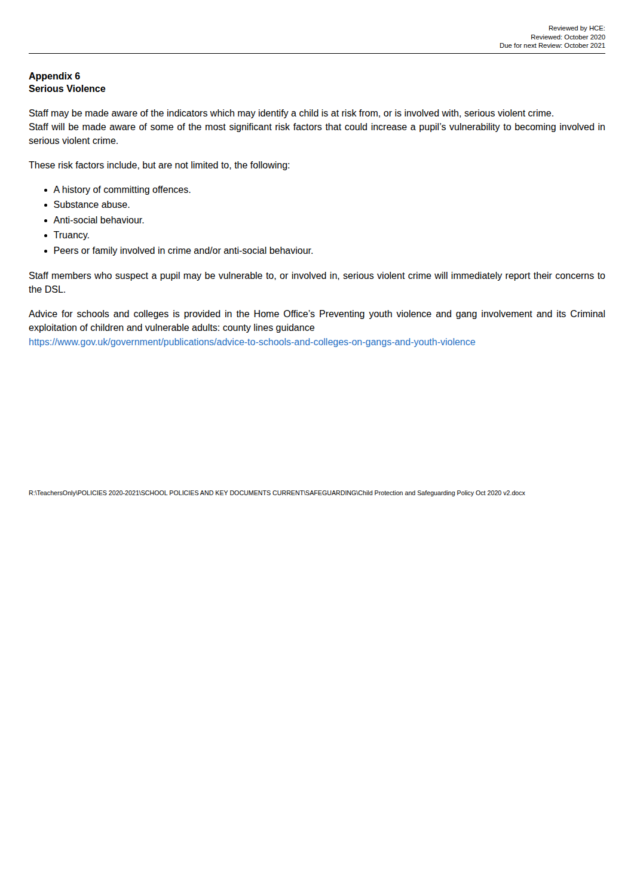Reviewed by HCE:
Reviewed: October 2020
Due for next Review: October 2021
Appendix 6Serious Violence
Staff may be made aware of the indicators which may identify a child is at risk from, or is involved with, serious violent crime.
Staff will be made aware of some of the most significant risk factors that could increase a pupil’s vulnerability to becoming involved in serious violent crime.
These risk factors include, but are not limited to, the following:
A history of committing offences.
Substance abuse.
Anti-social behaviour.
Truancy.
Peers or family involved in crime and/or anti-social behaviour.
Staff members who suspect a pupil may be vulnerable to, or involved in, serious violent crime will immediately report their concerns to the DSL.
Advice for schools and colleges is provided in the Home Office’s Preventing youth violence and gang involvement and its Criminal exploitation of children and vulnerable adults: county lines guidance
https://www.gov.uk/government/publications/advice-to-schools-and-colleges-on-gangs-and-youth-violence
R:\TeachersOnly\POLICIES 2020-2021\SCHOOL POLICIES AND KEY DOCUMENTS CURRENT\SAFEGUARDING\Child Protection and Safeguarding Policy Oct 2020 v2.docx